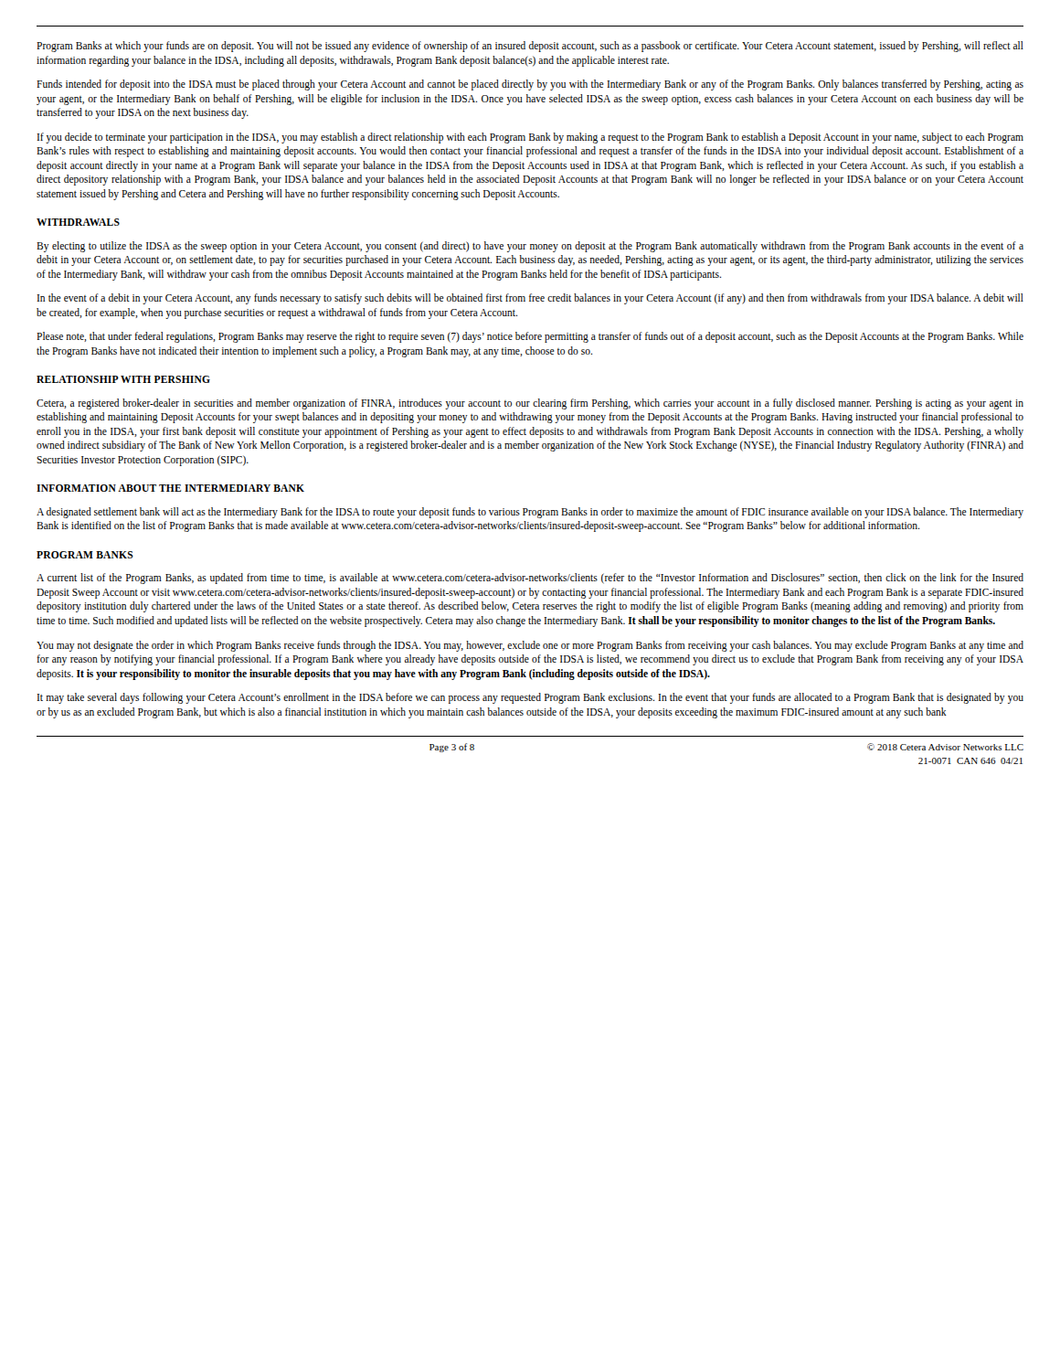Program Banks at which your funds are on deposit. You will not be issued any evidence of ownership of an insured deposit account, such as a passbook or certificate. Your Cetera Account statement, issued by Pershing, will reflect all information regarding your balance in the IDSA, including all deposits, withdrawals, Program Bank deposit balance(s) and the applicable interest rate.
Funds intended for deposit into the IDSA must be placed through your Cetera Account and cannot be placed directly by you with the Intermediary Bank or any of the Program Banks. Only balances transferred by Pershing, acting as your agent, or the Intermediary Bank on behalf of Pershing, will be eligible for inclusion in the IDSA. Once you have selected IDSA as the sweep option, excess cash balances in your Cetera Account on each business day will be transferred to your IDSA on the next business day.
If you decide to terminate your participation in the IDSA, you may establish a direct relationship with each Program Bank by making a request to the Program Bank to establish a Deposit Account in your name, subject to each Program Bank’s rules with respect to establishing and maintaining deposit accounts. You would then contact your financial professional and request a transfer of the funds in the IDSA into your individual deposit account. Establishment of a deposit account directly in your name at a Program Bank will separate your balance in the IDSA from the Deposit Accounts used in IDSA at that Program Bank, which is reflected in your Cetera Account. As such, if you establish a direct depository relationship with a Program Bank, your IDSA balance and your balances held in the associated Deposit Accounts at that Program Bank will no longer be reflected in your IDSA balance or on your Cetera Account statement issued by Pershing and Cetera and Pershing will have no further responsibility concerning such Deposit Accounts.
Withdrawals
By electing to utilize the IDSA as the sweep option in your Cetera Account, you consent (and direct) to have your money on deposit at the Program Bank automatically withdrawn from the Program Bank accounts in the event of a debit in your Cetera Account or, on settlement date, to pay for securities purchased in your Cetera Account. Each business day, as needed, Pershing, acting as your agent, or its agent, the third-party administrator, utilizing the services of the Intermediary Bank, will withdraw your cash from the omnibus Deposit Accounts maintained at the Program Banks held for the benefit of IDSA participants.
In the event of a debit in your Cetera Account, any funds necessary to satisfy such debits will be obtained first from free credit balances in your Cetera Account (if any) and then from withdrawals from your IDSA balance. A debit will be created, for example, when you purchase securities or request a withdrawal of funds from your Cetera Account.
Please note, that under federal regulations, Program Banks may reserve the right to require seven (7) days’ notice before permitting a transfer of funds out of a deposit account, such as the Deposit Accounts at the Program Banks. While the Program Banks have not indicated their intention to implement such a policy, a Program Bank may, at any time, choose to do so.
Relationship with Pershing
Cetera, a registered broker-dealer in securities and member organization of FINRA, introduces your account to our clearing firm Pershing, which carries your account in a fully disclosed manner. Pershing is acting as your agent in establishing and maintaining Deposit Accounts for your swept balances and in depositing your money to and withdrawing your money from the Deposit Accounts at the Program Banks. Having instructed your financial professional to enroll you in the IDSA, your first bank deposit will constitute your appointment of Pershing as your agent to effect deposits to and withdrawals from Program Bank Deposit Accounts in connection with the IDSA. Pershing, a wholly owned indirect subsidiary of The Bank of New York Mellon Corporation, is a registered broker-dealer and is a member organization of the New York Stock Exchange (NYSE), the Financial Industry Regulatory Authority (FINRA) and Securities Investor Protection Corporation (SIPC).
Information About the Intermediary Bank
A designated settlement bank will act as the Intermediary Bank for the IDSA to route your deposit funds to various Program Banks in order to maximize the amount of FDIC insurance available on your IDSA balance. The Intermediary Bank is identified on the list of Program Banks that is made available at www.cetera.com/cetera-advisor-networks/clients/insured-deposit-sweep-account. See “Program Banks” below for additional information.
Program Banks
A current list of the Program Banks, as updated from time to time, is available at www.cetera.com/cetera-advisor-networks/clients (refer to the “Investor Information and Disclosures” section, then click on the link for the Insured Deposit Sweep Account or visit www.cetera.com/cetera-advisor-networks/clients/insured-deposit-sweep-account) or by contacting your financial professional. The Intermediary Bank and each Program Bank is a separate FDIC-insured depository institution duly chartered under the laws of the United States or a state thereof. As described below, Cetera reserves the right to modify the list of eligible Program Banks (meaning adding and removing) and priority from time to time. Such modified and updated lists will be reflected on the website prospectively. Cetera may also change the Intermediary Bank. It shall be your responsibility to monitor changes to the list of the Program Banks.
You may not designate the order in which Program Banks receive funds through the IDSA. You may, however, exclude one or more Program Banks from receiving your cash balances. You may exclude Program Banks at any time and for any reason by notifying your financial professional. If a Program Bank where you already have deposits outside of the IDSA is listed, we recommend you direct us to exclude that Program Bank from receiving any of your IDSA deposits. It is your responsibility to monitor the insurable deposits that you may have with any Program Bank (including deposits outside of the IDSA).
It may take several days following your Cetera Account’s enrollment in the IDSA before we can process any requested Program Bank exclusions. In the event that your funds are allocated to a Program Bank that is designated by you or by us as an excluded Program Bank, but which is also a financial institution in which you maintain cash balances outside of the IDSA, your deposits exceeding the maximum FDIC-insured amount at any such bank
Page 3 of 8
© 2018 Cetera Advisor Networks LLC 21-0071 CAN 646 04/21